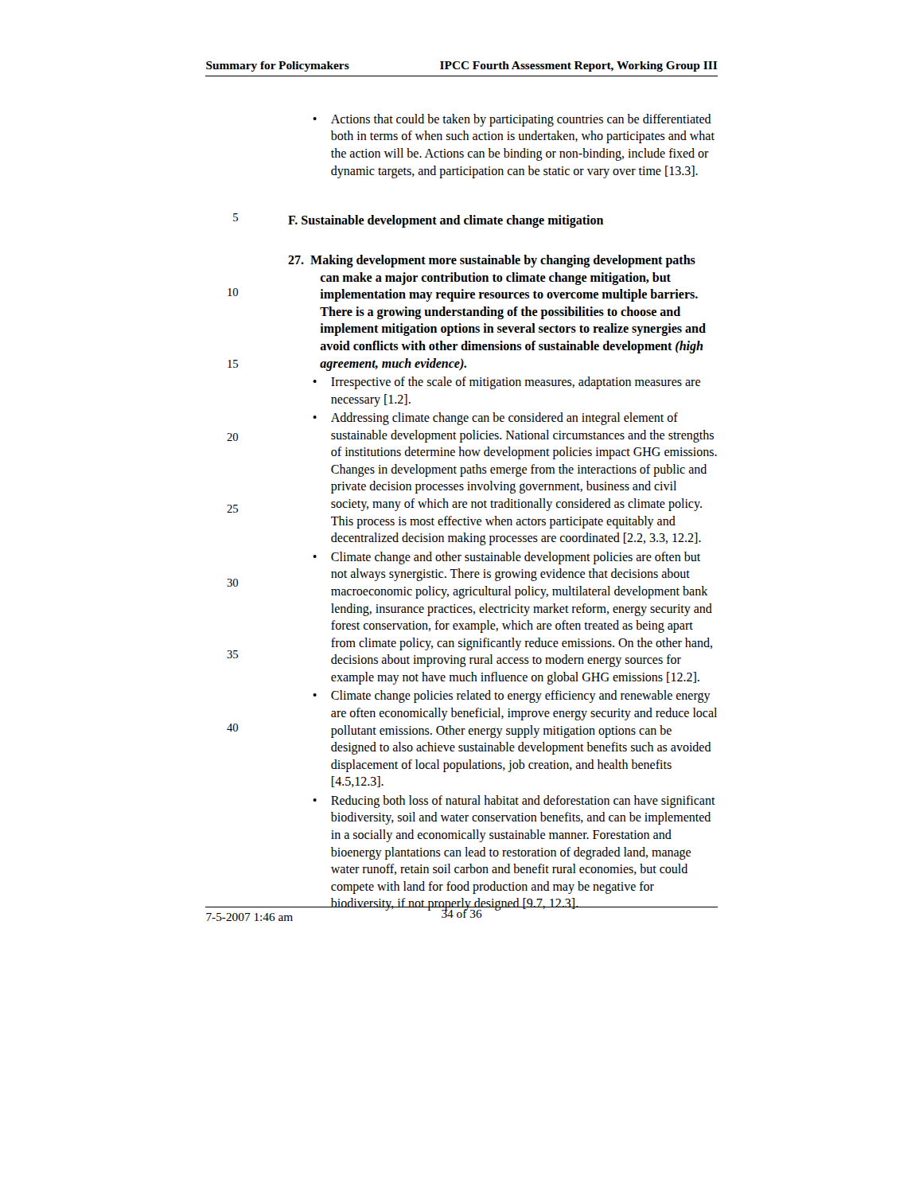Summary for Policymakers
IPCC Fourth Assessment Report, Working Group III
5 10 15 20 25 30 35 40
Actions that could be taken by participating countries can be differentiated both in terms of when such action is undertaken, who participates and what the action will be. Actions can be binding or non-binding, include fixed or dynamic targets, and participation can be static or vary over time [13.3].
F. Sustainable development and climate change mitigation
27. Making development more sustainable by changing development paths can make a major contribution to climate change mitigation, but implementation may require resources to overcome multiple barriers. There is a growing understanding of the possibilities to choose and implement mitigation options in several sectors to realize synergies and avoid conflicts with other dimensions of sustainable development (high agreement, much evidence).
Irrespective of the scale of mitigation measures, adaptation measures are necessary [1.2].
Addressing climate change can be considered an integral element of sustainable development policies. National circumstances and the strengths of institutions determine how development policies impact GHG emissions. Changes in development paths emerge from the interactions of public and private decision processes involving government, business and civil society, many of which are not traditionally considered as climate policy. This process is most effective when actors participate equitably and decentralized decision making processes are coordinated [2.2, 3.3, 12.2].
Climate change and other sustainable development policies are often but not always synergistic. There is growing evidence that decisions about macroeconomic policy, agricultural policy, multilateral development bank lending, insurance practices, electricity market reform, energy security and forest conservation, for example, which are often treated as being apart from climate policy, can significantly reduce emissions. On the other hand, decisions about improving rural access to modern energy sources for example may not have much influence on global GHG emissions [12.2].
Climate change policies related to energy efficiency and renewable energy are often economically beneficial, improve energy security and reduce local pollutant emissions. Other energy supply mitigation options can be designed to also achieve sustainable development benefits such as avoided displacement of local populations, job creation, and health benefits [4.5,12.3].
Reducing both loss of natural habitat and deforestation can have significant biodiversity, soil and water conservation benefits, and can be implemented in a socially and economically sustainable manner. Forestation and bioenergy plantations can lead to restoration of degraded land, manage water runoff, retain soil carbon and benefit rural economies, but could compete with land for food production and may be negative for biodiversity, if not properly designed [9.7, 12.3].
34 of 36
7-5-2007 1:46 am